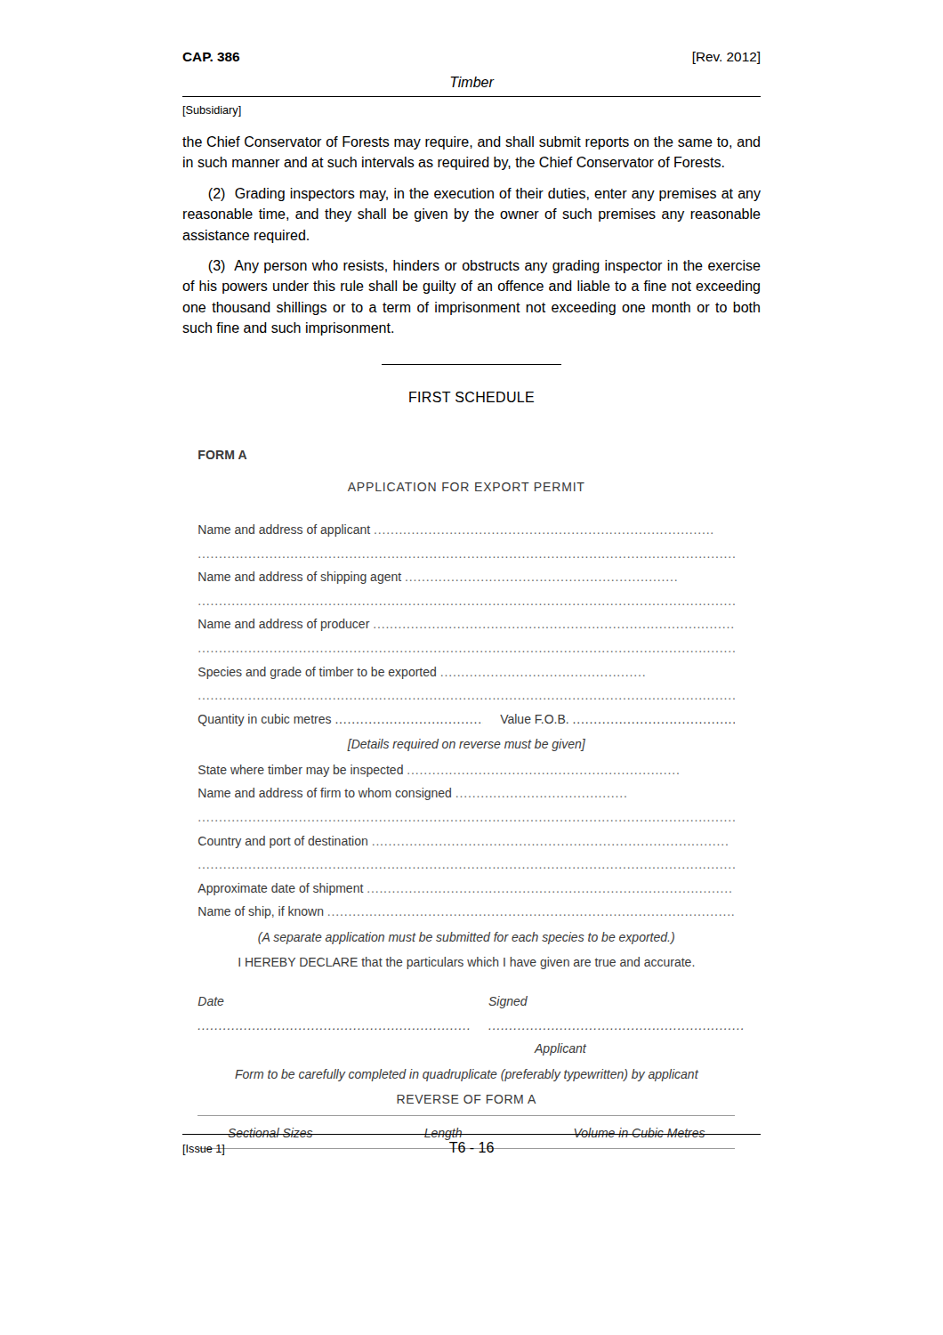CAP. 386 [Rev. 2012]
Timber
[Subsidiary]
the Chief Conservator of Forests may require, and shall submit reports on the same to, and in such manner and at such intervals as required by, the Chief Conservator of Forests.
(2) Grading inspectors may, in the execution of their duties, enter any premises at any reasonable time, and they shall be given by the owner of such premises any reasonable assistance required.
(3) Any person who resists, hinders or obstructs any grading inspector in the exercise of his powers under this rule shall be guilty of an offence and liable to a fine not exceeding one thousand shillings or to a term of imprisonment not exceeding one month or to both such fine and such imprisonment.
FIRST SCHEDULE
FORM A
APPLICATION FOR EXPORT PERMIT
Name and address of applicant ................................................................................. .......................................................................................................................................... Name and address of shipping agent ................................................................. .......................................................................................................................................... Name and address of producer ....................................................................................... .......................................................................................................................................... Species and grade of timber to be exported ................................................. ..........................................................................................................................................
Quantity in cubic metres ........................................... Value F.O.B. .............................................
[Details required on reverse must be given]
State where timber may be inspected ................................................................. Name and address of firm to whom consigned ......................................... .......................................................................................................................................... Country and port of destination ..................................................................................... .......................................................................................................................................... Approximate date of shipment ....................................................................................... Name of ship, if known .................................................................................................
(A separate application must be submitted for each species to be exported.)
I HEREBY DECLARE that the particulars which I have given are true and accurate.
Date ................................................................. Signed .............................................................
Applicant
Form to be carefully completed in quadruplicate (preferably typewritten) by applicant
REVERSE OF FORM A
Sectional Sizes Length Volume in Cubic Metres
[Issue 1]
T6 - 16